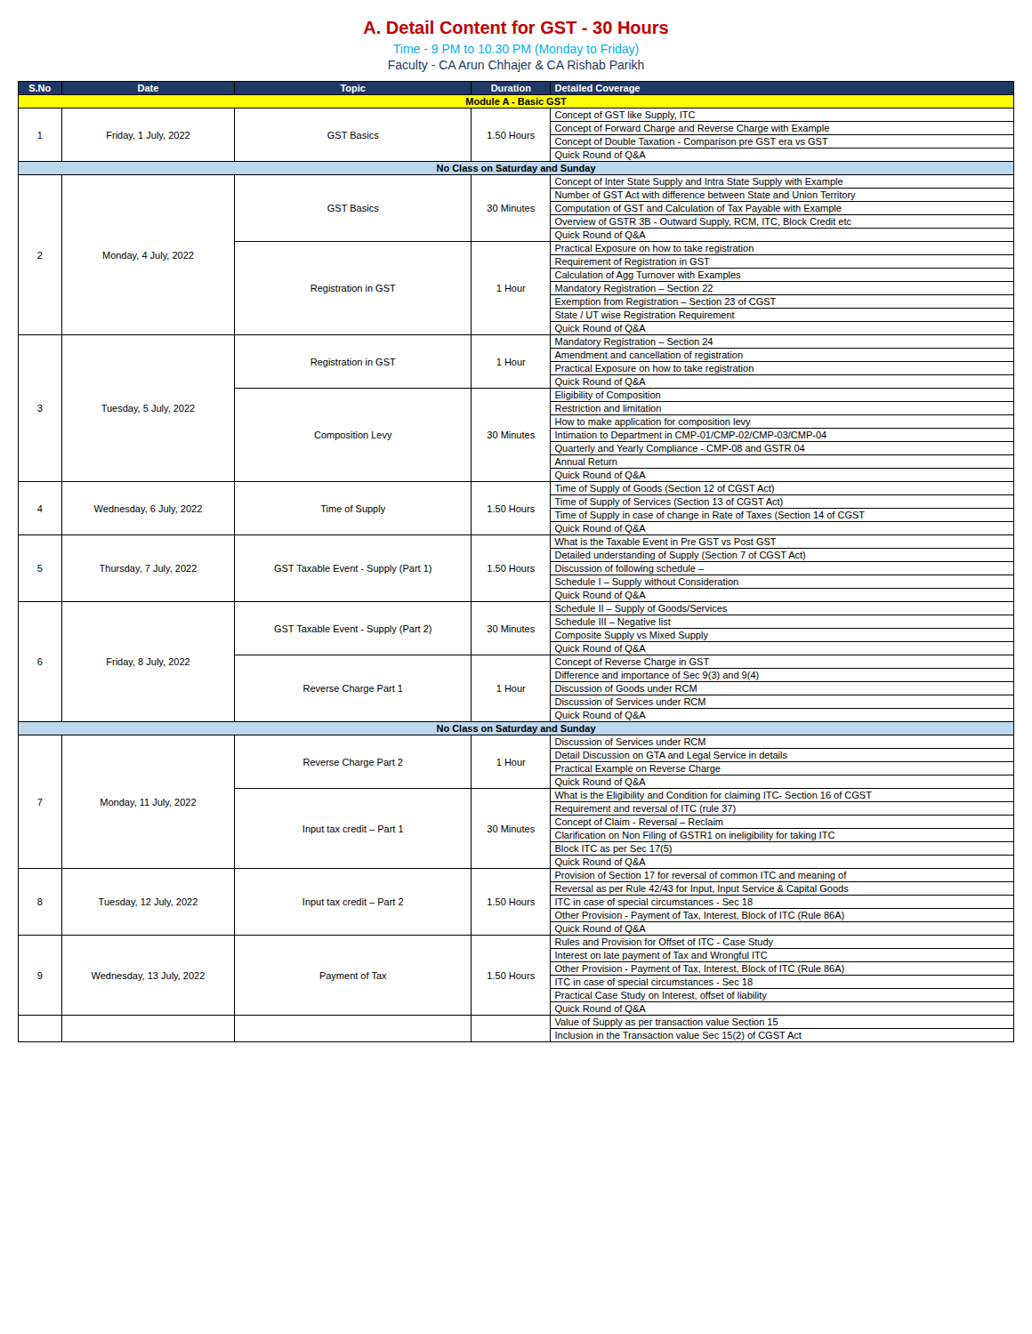A. Detail Content for GST - 30 Hours
Time - 9 PM to 10.30 PM (Monday to Friday)
Faculty - CA Arun Chhajer & CA Rishab Parikh
| S.No | Date | Topic | Duration | Detailed Coverage |
| --- | --- | --- | --- | --- |
| Module A - Basic GST |
| 1 | Friday, 1 July, 2022 | GST Basics | 1.50 Hours | Concept of GST like Supply, ITC |
| Concept of Forward Charge and Reverse Charge with Example |
| Concept of Double Taxation - Comparison pre GST era vs GST |
| Quick Round of Q&A |
| No Class on Saturday and Sunday |
| 2 | Monday, 4 July, 2022 | GST Basics | 30 Minutes | Concept of Inter State Supply and Intra State Supply with Example |
| Number of GST Act with difference between State and Union Territory |
| Computation of GST and Calculation of Tax Payable with Example |
| Overview of GSTR 3B - Outward Supply, RCM, ITC, Block Credit etc |
| Quick Round of Q&A |
| Registration in GST | 1 Hour | Practical Exposure on how to take registration |
| Requirement of Registration in GST |
| Calculation of Agg Turnover with Examples |
| Mandatory Registration – Section 22 |
| Exemption from Registration – Section 23 of CGST |
| State / UT wise Registration Requirement |
| Quick Round of Q&A |
| 3 | Tuesday, 5 July, 2022 | Registration in GST | 1 Hour | Mandatory Registration – Section 24 |
| Amendment and cancellation of registration |
| Practical Exposure on how to take registration |
| Quick Round of Q&A |
| Composition Levy | 30 Minutes | Eligibility of Composition |
| Restriction and limitation |
| How to make application for composition levy |
| Intimation to Department in CMP-01/CMP-02/CMP-03/CMP-04 |
| Quarterly and Yearly Compliance - CMP-08 and GSTR 04 |
| Annual Return |
| Quick Round of Q&A |
| 4 | Wednesday, 6 July, 2022 | Time of Supply | 1.50 Hours | Time of Supply of Goods (Section 12 of CGST Act) |
| Time of Supply of Services (Section 13 of CGST Act) |
| Time of Supply in case of change in Rate of Taxes (Section 14 of CGST |
| Quick Round of Q&A |
| 5 | Thursday, 7 July, 2022 | GST Taxable Event - Supply (Part 1) | 1.50 Hours | What is the Taxable Event in Pre GST vs Post GST |
| Detailed understanding of Supply (Section 7 of CGST Act) |
| Discussion of following schedule – |
| Schedule I – Supply without Consideration |
| Quick Round of Q&A |
| 6 | Friday, 8 July, 2022 | GST Taxable Event - Supply (Part 2) | 30 Minutes | Schedule II – Supply of Goods/Services |
| Schedule III – Negative list |
| Composite Supply vs Mixed Supply |
| Quick Round of Q&A |
| Reverse Charge Part 1 | 1 Hour | Concept of Reverse Charge in GST |
| Difference and importance of Sec 9(3) and 9(4) |
| Discussion of Goods under RCM |
| Discussion of Services under RCM |
| Quick Round of Q&A |
| No Class on Saturday and Sunday |
| 7 | Monday, 11 July, 2022 | Reverse Charge Part 2 | 1 Hour | Discussion of Services under RCM |
| Detail Discussion on GTA and Legal Service in details |
| Practical Example on Reverse Charge |
| Quick Round of Q&A |
| Input tax credit – Part 1 | 30 Minutes | What is the Eligibility and Condition for claiming ITC- Section 16 of CGST |
| Requirement and reversal of ITC (rule 37) |
| Concept of Claim - Reversal – Reclaim |
| Clarification on Non Filing of GSTR1 on ineligibility for taking ITC |
| Block ITC as per Sec 17(5) |
| Quick Round of Q&A |
| 8 | Tuesday, 12 July, 2022 | Input tax credit – Part 2 | 1.50 Hours | Provision of Section 17 for reversal of common ITC and meaning of |
| Reversal as per Rule 42/43 for Input, Input Service & Capital Goods |
| ITC in case of special circumstances - Sec 18 |
| Other Provision - Payment of Tax, Interest, Block of ITC (Rule 86A) |
| Quick Round of Q&A |
| 9 | Wednesday, 13 July, 2022 | Payment of Tax | 1.50 Hours | Rules and Provision for Offset of ITC - Case Study |
| Interest on late payment of Tax and Wrongful ITC |
| Other Provision - Payment of Tax, Interest, Block of ITC (Rule 86A) |
| ITC in case of special circumstances - Sec 18 |
| Practical Case Study on Interest, offset of liability |
| Quick Round of Q&A |
| | | | | Value of Supply as per transaction value Section 15 |
| Inclusion in the Transaction value Sec 15(2) of CGST Act |